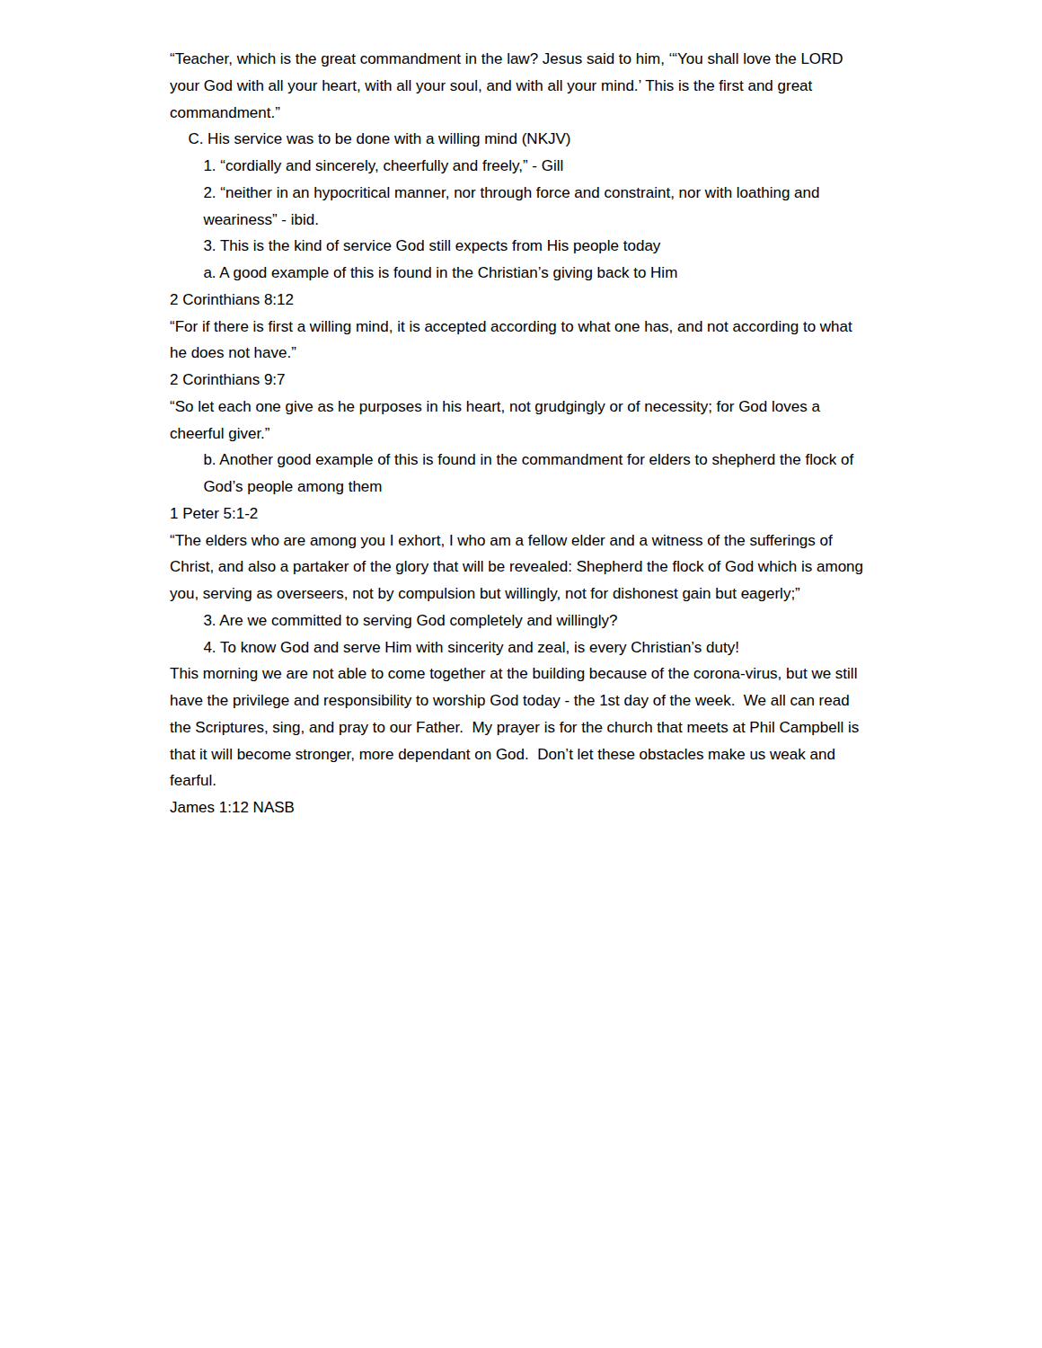“Teacher, which is the great commandment in the law? Jesus said to him, ‘“You shall love the LORD your God with all your heart, with all your soul, and with all your mind.’ This is the first and great commandment.”
C. His service was to be done with a willing mind (NKJV)
1. “cordially and sincerely, cheerfully and freely,” - Gill
2. “neither in an hypocritical manner, nor through force and constraint, nor with loathing and weariness” - ibid.
3. This is the kind of service God still expects from His people today
a. A good example of this is found in the Christian’s giving back to Him
2 Corinthians 8:12
“For if there is first a willing mind, it is accepted according to what one has, and not according to what he does not have.”
2 Corinthians 9:7
“So let each one give as he purposes in his heart, not grudgingly or of necessity; for God loves a cheerful giver.”
b. Another good example of this is found in the commandment for elders to shepherd the flock of God’s people among them
1 Peter 5:1-2
“The elders who are among you I exhort, I who am a fellow elder and a witness of the sufferings of Christ, and also a partaker of the glory that will be revealed: Shepherd the flock of God which is among you, serving as overseers, not by compulsion but willingly, not for dishonest gain but eagerly;”
3. Are we committed to serving God completely and willingly?
4. To know God and serve Him with sincerity and zeal, is every Christian’s duty!
This morning we are not able to come together at the building because of the corona-virus, but we still have the privilege and responsibility to worship God today - the 1st day of the week. We all can read the Scriptures, sing, and pray to our Father. My prayer is for the church that meets at Phil Campbell is that it will become stronger, more dependant on God. Don’t let these obstacles make us weak and fearful.
James 1:12 NASB